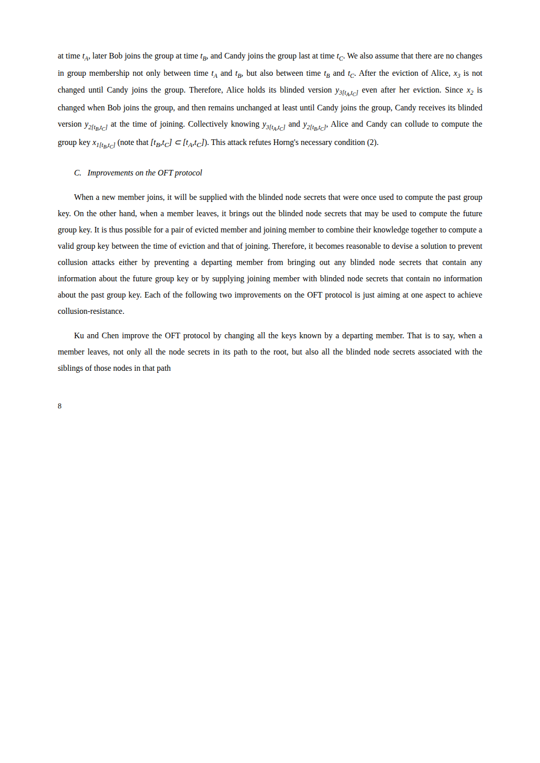at time tA, later Bob joins the group at time tB, and Candy joins the group last at time tC. We also assume that there are no changes in group membership not only between time tA and tB, but also between time tB and tC. After the eviction of Alice, x3 is not changed until Candy joins the group. Therefore, Alice holds its blinded version y3[tA,tC] even after her eviction. Since x2 is changed when Bob joins the group, and then remains unchanged at least until Candy joins the group, Candy receives its blinded version y2[tB,tC] at the time of joining. Collectively knowing y3[tA,tC] and y2[tB,tC], Alice and Candy can collude to compute the group key x1[tB,tC] (note that [tB,tC] ⊂ [tA,tC]). This attack refutes Horng's necessary condition (2).
C. Improvements on the OFT protocol
When a new member joins, it will be supplied with the blinded node secrets that were once used to compute the past group key. On the other hand, when a member leaves, it brings out the blinded node secrets that may be used to compute the future group key. It is thus possible for a pair of evicted member and joining member to combine their knowledge together to compute a valid group key between the time of eviction and that of joining. Therefore, it becomes reasonable to devise a solution to prevent collusion attacks either by preventing a departing member from bringing out any blinded node secrets that contain any information about the future group key or by supplying joining member with blinded node secrets that contain no information about the past group key. Each of the following two improvements on the OFT protocol is just aiming at one aspect to achieve collusion-resistance.
Ku and Chen improve the OFT protocol by changing all the keys known by a departing member. That is to say, when a member leaves, not only all the node secrets in its path to the root, but also all the blinded node secrets associated with the siblings of those nodes in that path
8